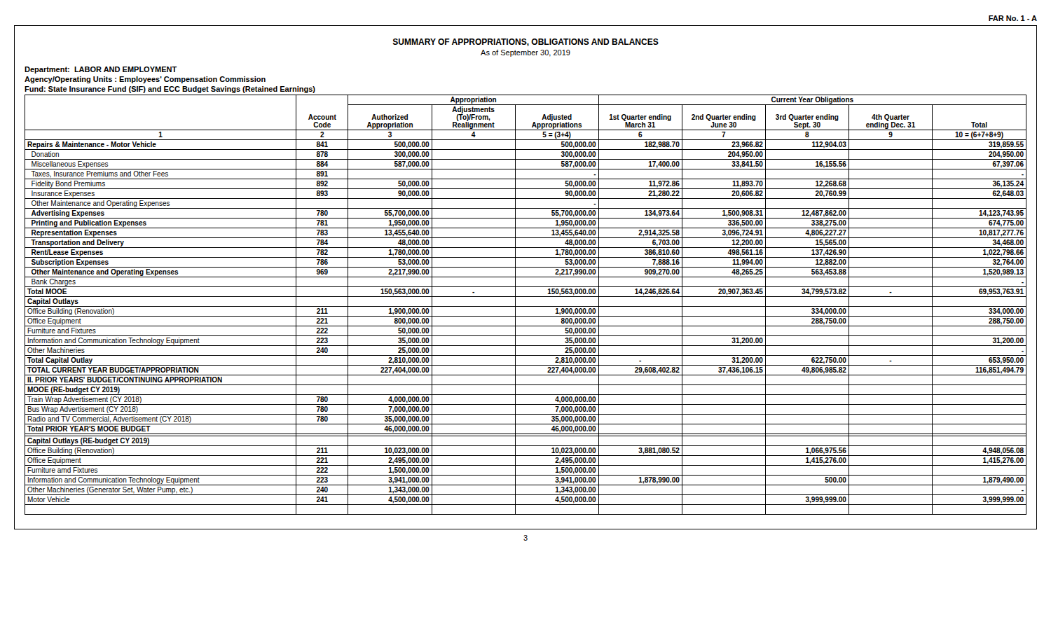FAR No. 1 - A
SUMMARY OF APPROPRIATIONS, OBLIGATIONS AND BALANCES
As of September 30, 2019
Department: LABOR AND EMPLOYMENT
Agency/Operating Units : Employees' Compensation Commission
Fund: State Insurance Fund (SIF) and ECC Budget Savings (Retained Earnings)
| | Account Code | Appropriation | Current Year Obligations |
| --- | --- | --- | --- |
| Authorized Appropriation | Adjustments (To)/From, Realignment | Adjusted Appropriations | 1st Quarter ending March 31 | 2nd Quarter ending June 30 | 3rd Quarter ending Sept. 30 | 4th Quarter ending Dec. 31 | Total |
| 1 | 2 | 3 | 4 | 5 = (3+4) | 6 | 7 | 8 | 9 | 10 = (6+7+8+9) |
| Repairs & Maintenance - Motor Vehicle | 841 | 500,000.00 | | 500,000.00 | 182,988.70 | 23,966.82 | 112,904.03 | | 319,859.55 |
| Donation | 878 | 300,000.00 | | 300,000.00 | | 204,950.00 | | | 204,950.00 |
| Miscellaneous Expenses | 884 | 587,000.00 | | 587,000.00 | 17,400.00 | 33,841.50 | 16,155.56 | | 67,397.06 |
| Taxes, Insurance Premiums and Other Fees | 891 | | | - | | | | | - |
| Fidelity Bond Premiums | 892 | 50,000.00 | | 50,000.00 | 11,972.86 | 11,893.70 | 12,268.68 | | 36,135.24 |
| Insurance Expenses | 893 | 90,000.00 | | 90,000.00 | 21,280.22 | 20,606.82 | 20,760.99 | | 62,648.03 |
| Other Maintenance and Operating Expenses | | | | - | | | | | |
| Advertising Expenses | 780 | 55,700,000.00 | | 55,700,000.00 | 134,973.64 | 1,500,908.31 | 12,487,862.00 | | 14,123,743.95 |
| Printing and Publication Expenses | 781 | 1,950,000.00 | | 1,950,000.00 | | 336,500.00 | 338,275.00 | | 674,775.00 |
| Representation Expenses | 783 | 13,455,640.00 | | 13,455,640.00 | 2,914,325.58 | 3,096,724.91 | 4,806,227.27 | | 10,817,277.76 |
| Transportation and Delivery | 784 | 48,000.00 | | 48,000.00 | 6,703.00 | 12,200.00 | 15,565.00 | | 34,468.00 |
| Rent/Lease Expenses | 782 | 1,780,000.00 | | 1,780,000.00 | 386,810.60 | 498,561.16 | 137,426.90 | | 1,022,798.66 |
| Subscription Expenses | 786 | 53,000.00 | | 53,000.00 | 7,888.16 | 11,994.00 | 12,882.00 | | 32,764.00 |
| Other Maintenance and Operating Expenses | 969 | 2,217,990.00 | | 2,217,990.00 | 909,270.00 | 48,265.25 | 563,453.88 | | 1,520,989.13 |
| Bank Charges | | | | | | | | | - |
| Total MOOE | | 150,563,000.00 | - | 150,563,000.00 | 14,246,826.64 | 20,907,363.45 | 34,799,573.82 | - | 69,953,763.91 |
| Capital Outlays | | | | | | | | | |
| Office Building (Renovation) | 211 | 1,900,000.00 | | 1,900,000.00 | | | 334,000.00 | | 334,000.00 |
| Office Equipment | 221 | 800,000.00 | | 800,000.00 | | | 288,750.00 | | 288,750.00 |
| Furniture and Fixtures | 222 | 50,000.00 | | 50,000.00 | | | | | |
| Information and Communication Technology Equipment | 223 | 35,000.00 | | 35,000.00 | | 31,200.00 | | | 31,200.00 |
| Other Machineries | 240 | 25,000.00 | | 25,000.00 | | | | | - |
| Total Capital Outlay | | 2,810,000.00 | | 2,810,000.00 | - | 31,200.00 | 622,750.00 | - | 653,950.00 |
| TOTAL CURRENT YEAR BUDGET/APPROPRIATION | | 227,404,000.00 | | 227,404,000.00 | 29,608,402.82 | 37,436,106.15 | 49,806,985.82 | | 116,851,494.79 |
| II. PRIOR YEARS' BUDGET/CONTINUING APPROPRIATION | | | | | | | | | |
| MOOE (RE-budget CY 2019) | | | | | | | | | |
| Train Wrap Advertisement (CY 2018) | 780 | 4,000,000.00 | | 4,000,000.00 | | | | | |
| Bus Wrap Advertisement (CY 2018) | 780 | 7,000,000.00 | | 7,000,000.00 | | | | | |
| Radio and TV Commercial, Advertisement (CY 2018) | 780 | 35,000,000.00 | | 35,000,000.00 | | | | | |
| Total PRIOR YEAR'S MOOE BUDGET | | 46,000,000.00 | | 46,000,000.00 | | | | | |
| Capital Outlays (RE-budget CY 2019) | | | | | | | | | |
| Office Building (Renovation) | 211 | 10,023,000.00 | | 10,023,000.00 | 3,881,080.52 | | 1,066,975.56 | | 4,948,056.08 |
| Office Equipment | 221 | 2,495,000.00 | | 2,495,000.00 | | | 1,415,276.00 | | 1,415,276.00 |
| Furniture amd Fixtures | 222 | 1,500,000.00 | | 1,500,000.00 | | | | | |
| Information and Communication Technology Equipment | 223 | 3,941,000.00 | | 3,941,000.00 | 1,878,990.00 | | 500.00 | | 1,879,490.00 |
| Other Machineries (Generator Set, Water Pump, etc.) | 240 | 1,343,000.00 | | 1,343,000.00 | | | | | - |
| Motor Vehicle | 241 | 4,500,000.00 | | 4,500,000.00 | | | 3,999,999.00 | | 3,999,999.00 |
3